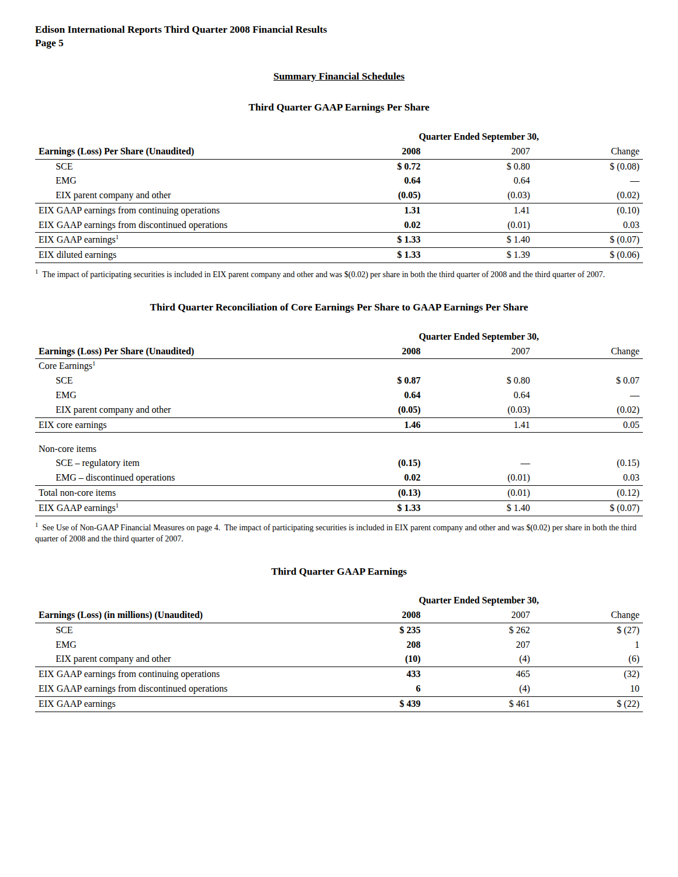Edison International Reports Third Quarter 2008 Financial Results Page 5
Summary Financial Schedules
Third Quarter GAAP Earnings Per Share
| | Quarter Ended September 30, |
| Earnings (Loss) Per Share (Unaudited) | 2008 | 2007 | Change |
| SCE | $ 0.72 | $ 0.80 | $ (0.08) |
| EMG | 0.64 | 0.64 | — |
| EIX parent company and other | (0.05) | (0.03) | (0.02) |
| EIX GAAP earnings from continuing operations | 1.31 | 1.41 | (0.10) |
| EIX GAAP earnings from discontinued operations | 0.02 | (0.01) | 0.03 |
| EIX GAAP earnings 1 | $ 1.33 | $ 1.40 | $ (0.07) |
| EIX diluted earnings | $ 1.33 | $ 1.39 | $ (0.06) |
1 The impact of participating securities is included in EIX parent company and other and was $(0.02) per share in both the third quarter of 2008 and the third quarter of 2007.
Third Quarter Reconciliation of Core Earnings Per Share to GAAP Earnings Per Share
| | Quarter Ended September 30, |
| Earnings (Loss) Per Share (Unaudited) | 2008 | 2007 | Change |
| Core Earnings 1 | | | |
| SCE | $ 0.87 | $ 0.80 | $ 0.07 |
| EMG | 0.64 | 0.64 | — |
| EIX parent company and other | (0.05) | (0.03) | (0.02) |
| EIX core earnings | 1.46 | 1.41 | 0.05 |
| Non-core items | | | |
| SCE – regulatory item | (0.15) | — | (0.15) |
| EMG – discontinued operations | 0.02 | (0.01) | 0.03 |
| Total non-core items | (0.13) | (0.01) | (0.12) |
| EIX GAAP earnings 1 | $ 1.33 | $ 1.40 | $ (0.07) |
1 See Use of Non-GAAP Financial Measures on page 4. The impact of participating securities is included in EIX parent company and other and was $(0.02) per share in both the third quarter of 2008 and the third quarter of 2007.
Third Quarter GAAP Earnings
| | Quarter Ended September 30, |
| Earnings (Loss) (in millions) (Unaudited) | 2008 | 2007 | Change |
| SCE | $ 235 | $ 262 | $ (27) |
| EMG | 208 | 207 | 1 |
| EIX parent company and other | (10) | (4) | (6) |
| EIX GAAP earnings from continuing operations | 433 | 465 | (32) |
| EIX GAAP earnings from discontinued operations | 6 | (4) | 10 |
| EIX GAAP earnings | $ 439 | $ 461 | $ (22) |